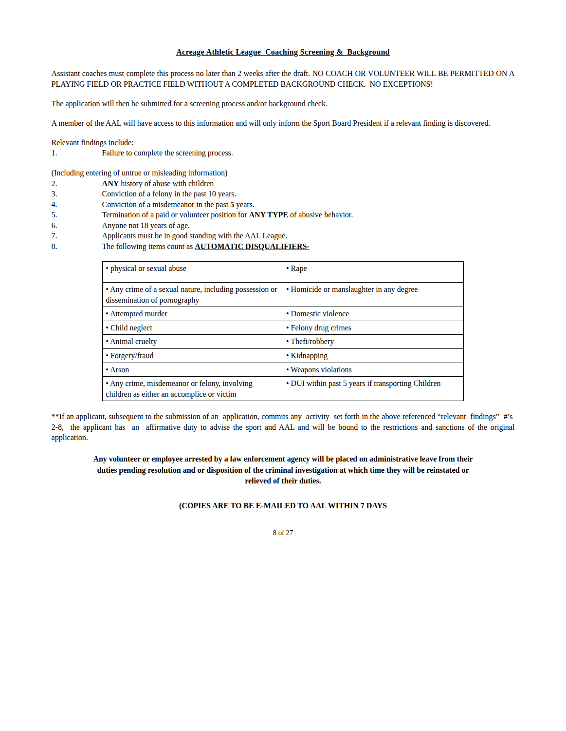Acreage Athletic League Coaching Screening & Background
Assistant coaches must complete this process no later than 2 weeks after the draft. NO COACH OR VOLUNTEER WILL BE PERMITTED ON A PLAYING FIELD OR PRACTICE FIELD WITHOUT A COMPLETED BACKGROUND CHECK. NO EXCEPTIONS!
The application will then be submitted for a screening process and/or background check.
A member of the AAL will have access to this information and will only inform the Sport Board President if a relevant finding is discovered.
Relevant findings include:
1. Failure to complete the screening process.
(Including entering of untrue or misleading information)
2. ANY history of abuse with children
3. Conviction of a felony in the past 10 years.
4. Conviction of a misdemeanor in the past 5 years.
5. Termination of a paid or volunteer position for ANY TYPE of abusive behavior.
6. Anyone not 18 years of age.
7. Applicants must be in good standing with the AAL League.
8. The following items count as AUTOMATIC DISQUALIFIERS-
| • physical or sexual abuse | • Rape |
| • Any crime of a sexual nature, including possession or dissemination of pornography | • Homicide or manslaughter in any degree |
| • Attempted murder | • Domestic violence |
| • Child neglect | • Felony drug crimes |
| • Animal cruelty | • Theft/robbery |
| • Forgery/fraud | • Kidnapping |
| • Arson | • Weapons violations |
| • Any crime, misdemeanor or felony, involving children as either an accomplice or victim | • DUI within past 5 years if transporting Children |
**If an applicant, subsequent to the submission of an application, commits any activity set forth in the above referenced “relevant findings” #’s 2-8, the applicant has an affirmative duty to advise the sport and AAL and will be bound to the restrictions and sanctions of the original application.
Any volunteer or employee arrested by a law enforcement agency will be placed on administrative leave from their duties pending resolution and or disposition of the criminal investigation at which time they will be reinstated or relieved of their duties.
(COPIES ARE TO BE E-MAILED TO AAL WITHIN 7 DAYS
8 of 27